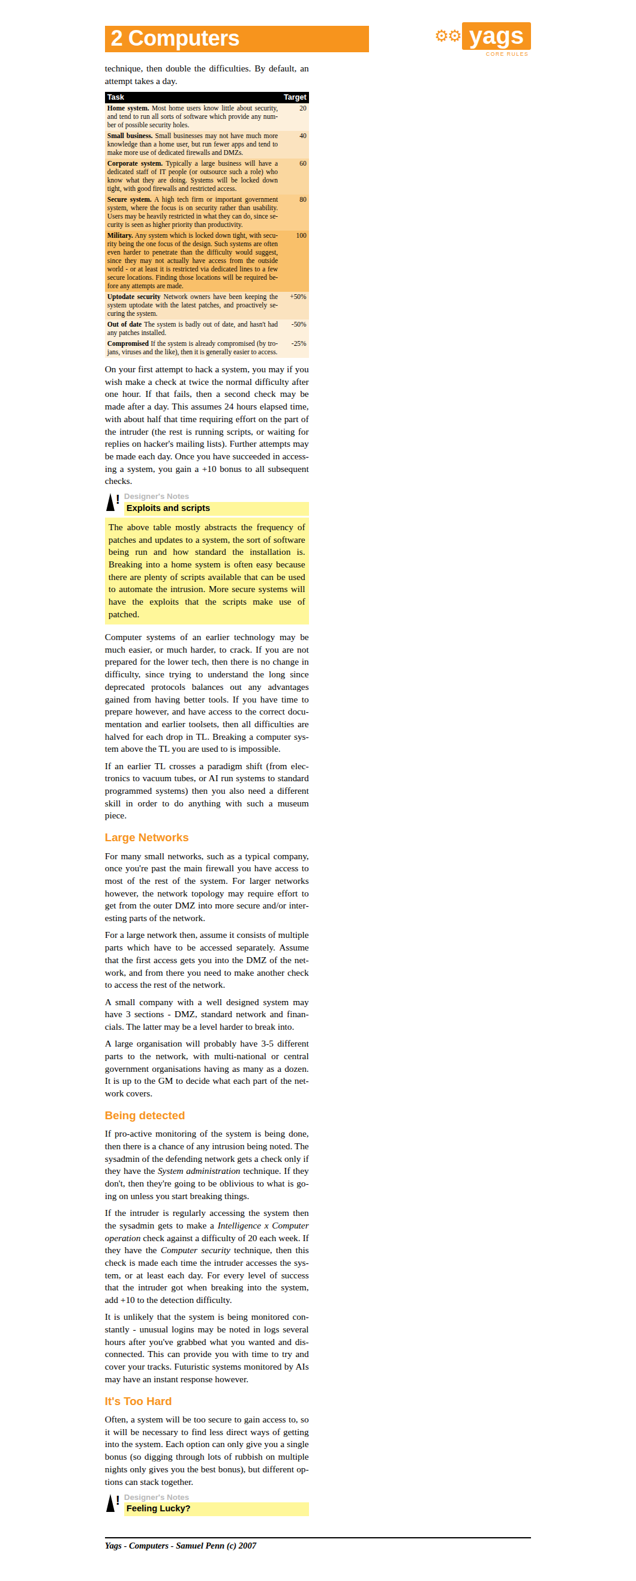2 Computers
⚙⚙yags CORE RULES
technique, then double the difficulties. By default, an attempt takes a day.
| Task | Target |
| --- | --- |
| Home system. Most home users know little about security, and tend to run all sorts of software which provide any number of possible security holes. | 20 |
| Small business. Small businesses may not have much more knowledge than a home user, but run fewer apps and tend to make more use of dedicated firewalls and DMZs. | 40 |
| Corporate system. Typically a large business will have a dedicated staff of IT people (or outsource such a role) who know what they are doing. Systems will be locked down tight, with good firewalls and restricted access. | 60 |
| Secure system. A high tech firm or important government system, where the focus is on security rather than usability. Users may be heavily restricted in what they can do, since security is seen as higher priority than productivity. | 80 |
| Military. Any system which is locked down tight, with security being the one focus of the design. Such systems are often even harder to penetrate than the difficulty would suggest, since they may not actually have access from the outside world - or at least it is restricted via dedicated lines to a few secure locations. Finding those locations will be required before any attempts are made. | 100 |
| Uptodate security Network owners have been keeping the system uptodate with the latest patches, and proactively securing the system. | +50% |
| Out of date The system is badly out of date, and hasn't had any patches installed. | -50% |
| Compromised If the system is already compromised (by trojans, viruses and the like), then it is generally easier to access. | -25% |
On your first attempt to hack a system, you may if you wish make a check at twice the normal difficulty after one hour. If that fails, then a second check may be made after a day. This assumes 24 hours elapsed time, with about half that time requiring effort on the part of the intruder (the rest is running scripts, or waiting for replies on hacker's mailing lists). Further attempts may be made each day. Once you have succeeded in accessing a system, you gain a +10 bonus to all subsequent checks.
!
Designer's Notes
Exploits and scripts
The above table mostly abstracts the frequency of patches and updates to a system, the sort of software being run and how standard the installation is. Breaking into a home system is often easy because there are plenty of scripts available that can be used to automate the intrusion. More secure systems will have the exploits that the scripts make use of patched.
Computer systems of an earlier technology may be much easier, or much harder, to crack. If you are not prepared for the lower tech, then there is no change in difficulty, since trying to understand the long since deprecated protocols balances out any advantages gained from having better tools. If you have time to prepare however, and have access to the correct documentation and earlier toolsets, then all difficulties are halved for each drop in TL. Breaking a computer system above the TL you are used to is impossible.
If an earlier TL crosses a paradigm shift (from electronics to vacuum tubes, or AI run systems to standard programmed systems) then you also need a different skill in order to do anything with such a museum piece.
Large Networks
For many small networks, such as a typical company, once you're past the main firewall you have access to most of the rest of the system. For larger networks however, the network topology may require effort to get from the outer DMZ into more secure and/or interesting parts of the network.
For a large network then, assume it consists of multiple parts which have to be accessed separately. Assume that the first access gets you into the DMZ of the network, and from there you need to make another check to access the rest of the network.
A small company with a well designed system may have 3 sections - DMZ, standard network and financials. The latter may be a level harder to break into.
A large organisation will probably have 3-5 different parts to the network, with multi-national or central government organisations having as many as a dozen. It is up to the GM to decide what each part of the network covers.
Being detected
If pro-active monitoring of the system is being done, then there is a chance of any intrusion being noted. The sysadmin of the defending network gets a check only if they have the System administration technique. If they don't, then they're going to be oblivious to what is going on unless you start breaking things.
If the intruder is regularly accessing the system then the sysadmin gets to make a Intelligence x Computer operation check against a difficulty of 20 each week. If they have the Computer security technique, then this check is made each time the intruder accesses the system, or at least each day. For every level of success that the intruder got when breaking into the system, add +10 to the detection difficulty.
It is unlikely that the system is being monitored constantly - unusual logins may be noted in logs several hours after you've grabbed what you wanted and disconnected. This can provide you with time to try and cover your tracks. Futuristic systems monitored by AIs may have an instant response however.
It's Too Hard
Often, a system will be too secure to gain access to, so it will be necessary to find less direct ways of getting into the system. Each option can only give you a single bonus (so digging through lots of rubbish on multiple nights only gives you the best bonus), but different options can stack together.
!
Designer's Notes
Feeling Lucky?
Yags - Computers - Samuel Penn (c) 2007